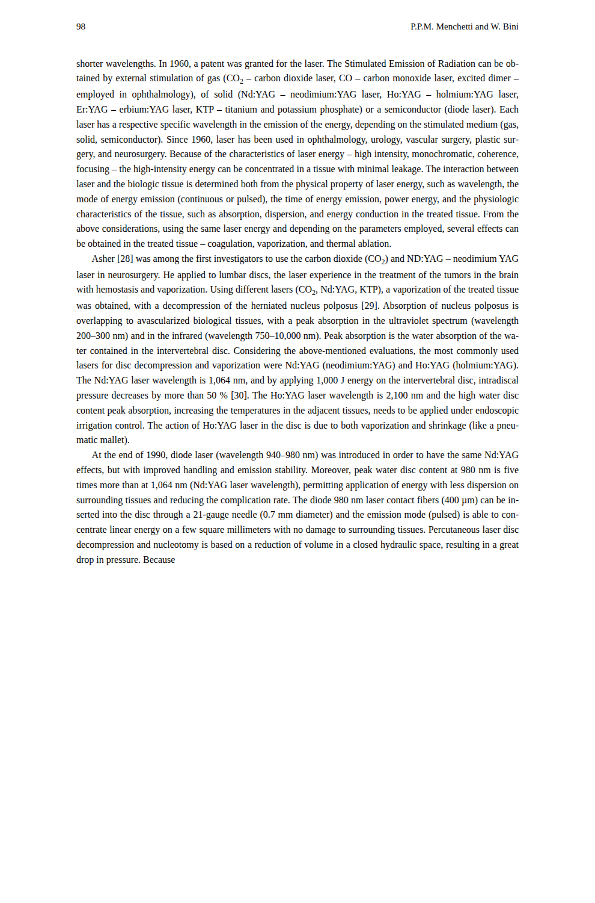98 P.P.M. Menchetti and W. Bini
shorter wavelengths. In 1960, a patent was granted for the laser. The Stimulated Emission of Radiation can be obtained by external stimulation of gas (CO2 – carbon dioxide laser, CO – carbon monoxide laser, excited dimer – employed in ophthalmology), of solid (Nd:YAG – neodimium:YAG laser, Ho:YAG – holmium:YAG laser, Er:YAG – erbium:YAG laser, KTP – titanium and potassium phosphate) or a semiconductor (diode laser). Each laser has a respective specific wavelength in the emission of the energy, depending on the stimulated medium (gas, solid, semiconductor). Since 1960, laser has been used in ophthalmology, urology, vascular surgery, plastic surgery, and neurosurgery. Because of the characteristics of laser energy – high intensity, monochromatic, coherence, focusing – the high-intensity energy can be concentrated in a tissue with minimal leakage. The interaction between laser and the biologic tissue is determined both from the physical property of laser energy, such as wavelength, the mode of energy emission (continuous or pulsed), the time of energy emission, power energy, and the physiologic characteristics of the tissue, such as absorption, dispersion, and energy conduction in the treated tissue. From the above considerations, using the same laser energy and depending on the parameters employed, several effects can be obtained in the treated tissue – coagulation, vaporization, and thermal ablation.
Asher [28] was among the first investigators to use the carbon dioxide (CO2) and ND:YAG – neodimium YAG laser in neurosurgery. He applied to lumbar discs, the laser experience in the treatment of the tumors in the brain with hemostasis and vaporization. Using different lasers (CO2, Nd:YAG, KTP), a vaporization of the treated tissue was obtained, with a decompression of the herniated nucleus polposus [29]. Absorption of nucleus polposus is overlapping to avascularized biological tissues, with a peak absorption in the ultraviolet spectrum (wavelength 200–300 nm) and in the infrared (wavelength 750–10,000 nm). Peak absorption is the water absorption of the water contained in the intervertebral disc. Considering the above-mentioned evaluations, the most commonly used lasers for disc decompression and vaporization were Nd:YAG (neodimium:YAG) and Ho:YAG (holmium:YAG). The Nd:YAG laser wavelength is 1,064 nm, and by applying 1,000 J energy on the intervertebral disc, intradiscal pressure decreases by more than 50 % [30]. The Ho:YAG laser wavelength is 2,100 nm and the high water disc content peak absorption, increasing the temperatures in the adjacent tissues, needs to be applied under endoscopic irrigation control. The action of Ho:YAG laser in the disc is due to both vaporization and shrinkage (like a pneumatic mallet).
At the end of 1990, diode laser (wavelength 940–980 nm) was introduced in order to have the same Nd:YAG effects, but with improved handling and emission stability. Moreover, peak water disc content at 980 nm is five times more than at 1,064 nm (Nd:YAG laser wavelength), permitting application of energy with less dispersion on surrounding tissues and reducing the complication rate. The diode 980 nm laser contact fibers (400 µm) can be inserted into the disc through a 21-gauge needle (0.7 mm diameter) and the emission mode (pulsed) is able to concentrate linear energy on a few square millimeters with no damage to surrounding tissues. Percutaneous laser disc decompression and nucleotomy is based on a reduction of volume in a closed hydraulic space, resulting in a great drop in pressure. Because